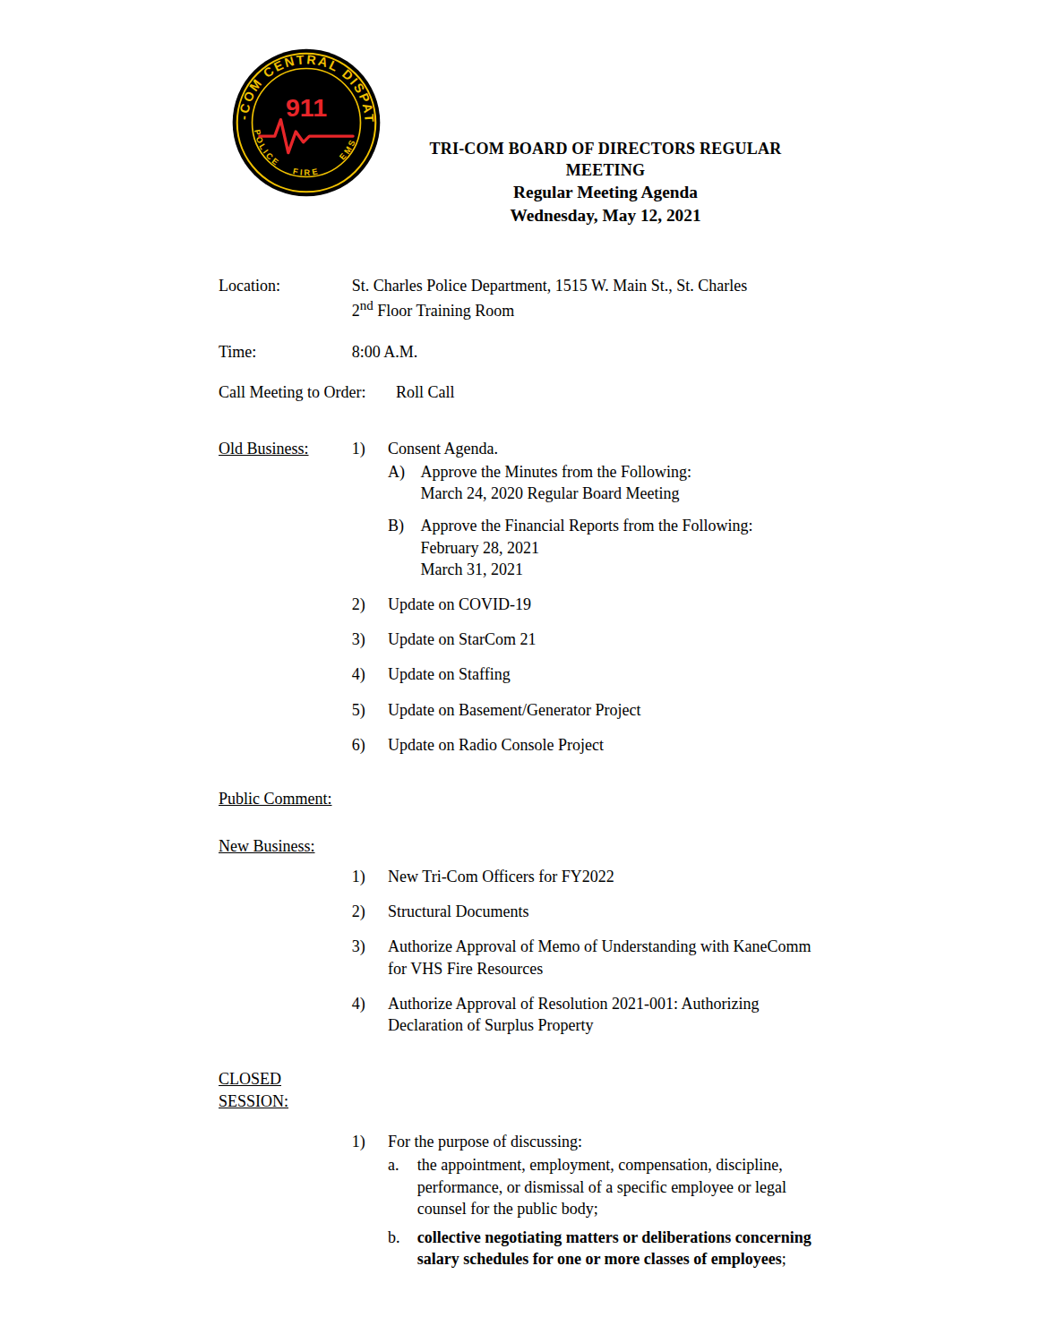TRI-COM CENTRAL DISPATCH POLICE FIRE EMS 911
TRI-COM BOARD OF DIRECTORS REGULAR MEETING
Regular Meeting Agenda
Wednesday, May 12, 2021
Location:
St. Charles Police Department, 1515 W. Main St., St. Charles
2nd Floor Training Room
Time:
8:00 A.M.
Call Meeting to Order:
Roll Call
Old Business:
1) Consent Agenda.
A) Approve the Minutes from the Following: March 24, 2020 Regular Board Meeting
B) Approve the Financial Reports from the Following: February 28, 2021 March 31, 2021
2) Update on COVID-19
3) Update on StarCom 21
4) Update on Staffing
5) Update on Basement/Generator Project
6) Update on Radio Console Project
Public Comment:
New Business:
1) New Tri-Com Officers for FY2022
2) Structural Documents
3) Authorize Approval of Memo of Understanding with KaneComm for VHS Fire Resources
4) Authorize Approval of Resolution 2021-001: Authorizing Declaration of Surplus Property
CLOSED SESSION:
1) For the purpose of discussing:
a. the appointment, employment, compensation, discipline, performance, or dismissal of a specific employee or legal counsel for the public body;
b. collective negotiating matters or deliberations concerning salary schedules for one or more classes of employees;